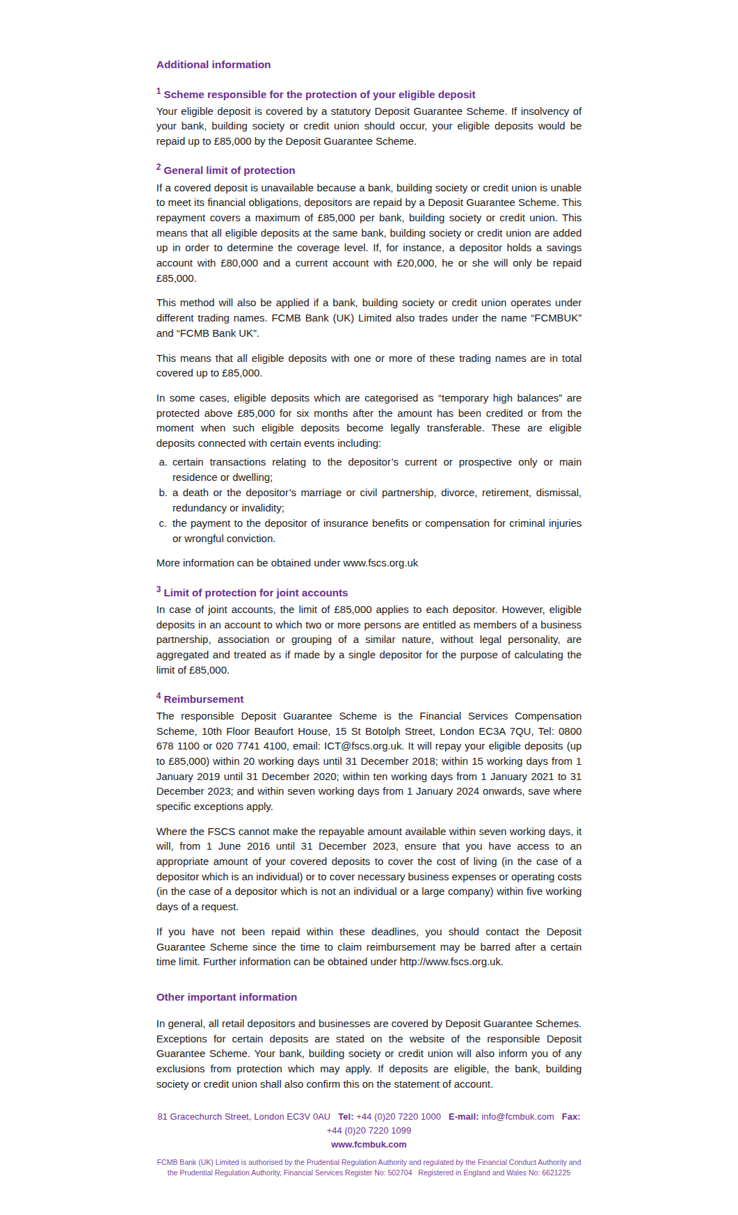Additional information
1 Scheme responsible for the protection of your eligible deposit
Your eligible deposit is covered by a statutory Deposit Guarantee Scheme. If insolvency of your bank, building society or credit union should occur, your eligible deposits would be repaid up to £85,000 by the Deposit Guarantee Scheme.
2 General limit of protection
If a covered deposit is unavailable because a bank, building society or credit union is unable to meet its financial obligations, depositors are repaid by a Deposit Guarantee Scheme. This repayment covers a maximum of £85,000 per bank, building society or credit union. This means that all eligible deposits at the same bank, building society or credit union are added up in order to determine the coverage level. If, for instance, a depositor holds a savings account with £80,000 and a current account with £20,000, he or she will only be repaid £85,000.
This method will also be applied if a bank, building society or credit union operates under different trading names. FCMB Bank (UK) Limited also trades under the name “FCMBUK” and “FCMB Bank UK”.
This means that all eligible deposits with one or more of these trading names are in total covered up to £85,000.
In some cases, eligible deposits which are categorised as “temporary high balances” are protected above £85,000 for six months after the amount has been credited or from the moment when such eligible deposits become legally transferable. These are eligible deposits connected with certain events including:
a. certain transactions relating to the depositor’s current or prospective only or main residence or dwelling;
b. a death or the depositor’s marriage or civil partnership, divorce, retirement, dismissal, redundancy or invalidity;
c. the payment to the depositor of insurance benefits or compensation for criminal injuries or wrongful conviction.
More information can be obtained under www.fscs.org.uk
3 Limit of protection for joint accounts
In case of joint accounts, the limit of £85,000 applies to each depositor. However, eligible deposits in an account to which two or more persons are entitled as members of a business partnership, association or grouping of a similar nature, without legal personality, are aggregated and treated as if made by a single depositor for the purpose of calculating the limit of £85,000.
4 Reimbursement
The responsible Deposit Guarantee Scheme is the Financial Services Compensation Scheme, 10th Floor Beaufort House, 15 St Botolph Street, London EC3A 7QU, Tel: 0800 678 1100 or 020 7741 4100, email: ICT@fscs.org.uk. It will repay your eligible deposits (up to £85,000) within 20 working days until 31 December 2018; within 15 working days from 1 January 2019 until 31 December 2020; within ten working days from 1 January 2021 to 31 December 2023; and within seven working days from 1 January 2024 onwards, save where specific exceptions apply.
Where the FSCS cannot make the repayable amount available within seven working days, it will, from 1 June 2016 until 31 December 2023, ensure that you have access to an appropriate amount of your covered deposits to cover the cost of living (in the case of a depositor which is an individual) or to cover necessary business expenses or operating costs (in the case of a depositor which is not an individual or a large company) within five working days of a request.
If you have not been repaid within these deadlines, you should contact the Deposit Guarantee Scheme since the time to claim reimbursement may be barred after a certain time limit. Further information can be obtained under http://www.fscs.org.uk.
Other important information
In general, all retail depositors and businesses are covered by Deposit Guarantee Schemes. Exceptions for certain deposits are stated on the website of the responsible Deposit Guarantee Scheme. Your bank, building society or credit union will also inform you of any exclusions from protection which may apply. If deposits are eligible, the bank, building society or credit union shall also confirm this on the statement of account.
81 Gracechurch Street, London EC3V 0AU Tel: +44 (0)20 7220 1000 E-mail: info@fcmbuk.com Fax: +44 (0)20 7220 1099
www.fcmbuk.com
FCMB Bank (UK) Limited is authorised by the Prudential Regulation Authority and regulated by the Financial Conduct Authority and
the Prudential Regulation Authority, Financial Services Register No: 502704 Registered in England and Wales No: 6621225